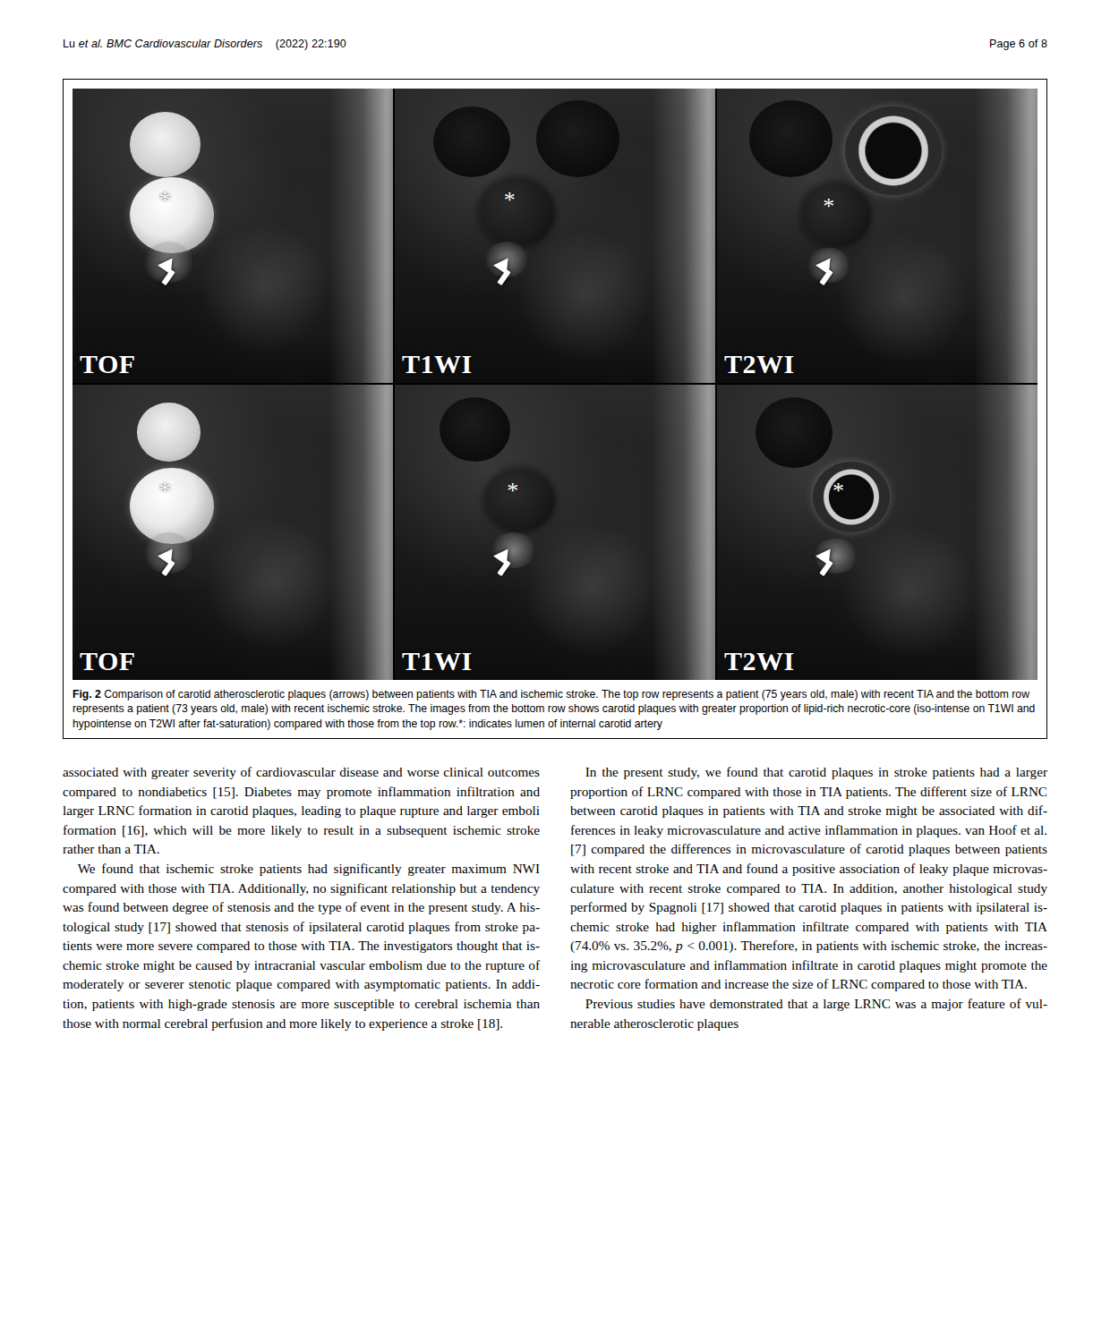Lu et al. BMC Cardiovascular Disorders (2022) 22:190
Page 6 of 8
*
TOF
*
T1WI
*
T2WI
*
TOF
*
T1WI
*
T2WI
Fig. 2 Comparison of carotid atherosclerotic plaques (arrows) between patients with TIA and ischemic stroke. The top row represents a patient (75 years old, male) with recent TIA and the bottom row represents a patient (73 years old, male) with recent ischemic stroke. The images from the bottom row shows carotid plaques with greater proportion of lipid-rich necrotic-core (iso-intense on T1WI and hypointense on T2WI after fat-saturation) compared with those from the top row.*: indicates lumen of internal carotid artery
associated with greater severity of cardiovascular disease and worse clinical outcomes compared to nondiabetics [15]. Diabetes may promote inflammation infiltration and larger LRNC formation in carotid plaques, leading to plaque rupture and larger emboli formation [16], which will be more likely to result in a subsequent ischemic stroke rather than a TIA.
We found that ischemic stroke patients had significantly greater maximum NWI compared with those with TIA. Additionally, no significant relationship but a tendency was found between degree of stenosis and the type of event in the present study. A histological study [17] showed that stenosis of ipsilateral carotid plaques from stroke patients were more severe compared to those with TIA. The investigators thought that ischemic stroke might be caused by intracranial vascular embolism due to the rupture of moderately or severer stenotic plaque compared with asymptomatic patients. In addition, patients with high-grade stenosis are more susceptible to cerebral ischemia than those with normal cerebral perfusion and more likely to experience a stroke [18].
In the present study, we found that carotid plaques in stroke patients had a larger proportion of LRNC compared with those in TIA patients. The different size of LRNC between carotid plaques in patients with TIA and stroke might be associated with differences in leaky microvasculature and active inflammation in plaques. van Hoof et al. [7] compared the differences in microvasculature of carotid plaques between patients with recent stroke and TIA and found a positive association of leaky plaque microvasculature with recent stroke compared to TIA. In addition, another histological study performed by Spagnoli [17] showed that carotid plaques in patients with ipsilateral ischemic stroke had higher inflammation infiltrate compared with patients with TIA (74.0% vs. 35.2%, p < 0.001). Therefore, in patients with ischemic stroke, the increasing microvasculature and inflammation infiltrate in carotid plaques might promote the necrotic core formation and increase the size of LRNC compared to those with TIA.
Previous studies have demonstrated that a large LRNC was a major feature of vulnerable atherosclerotic plaques